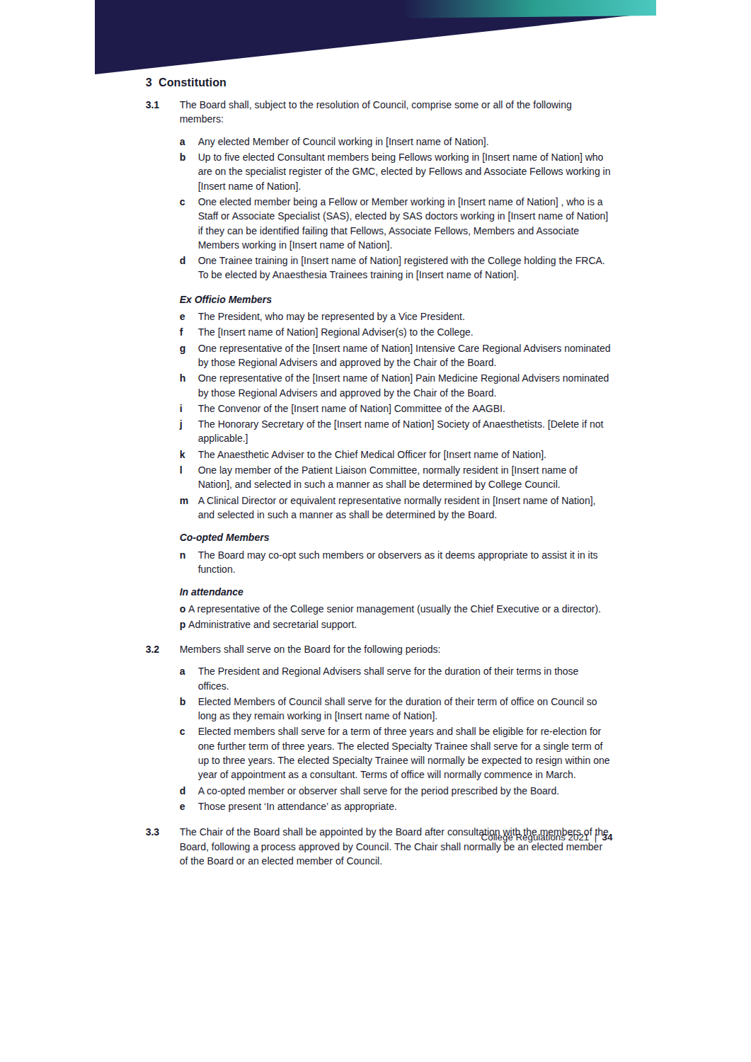3 Constitution
3.1
The Board shall, subject to the resolution of Council, comprise some or all of the following members:
aAny elected Member of Council working in [Insert name of Nation].
bUp to five elected Consultant members being Fellows working in [Insert name of Nation] who are on the specialist register of the GMC, elected by Fellows and Associate Fellows working in [Insert name of Nation].
cOne elected member being a Fellow or Member working in [Insert name of Nation] , who is a Staff or Associate Specialist (SAS), elected by SAS doctors working in [Insert name of Nation] if they can be identified failing that Fellows, Associate Fellows, Members and Associate Members working in [Insert name of Nation].
dOne Trainee training in [Insert name of Nation] registered with the College holding the FRCA. To be elected by Anaesthesia Trainees training in [Insert name of Nation].
Ex Officio Members
eThe President, who may be represented by a Vice President.
fThe [Insert name of Nation] Regional Adviser(s) to the College.
gOne representative of the [Insert name of Nation] Intensive Care Regional Advisers nominated by those Regional Advisers and approved by the Chair of the Board.
hOne representative of the [Insert name of Nation] Pain Medicine Regional Advisers nominated by those Regional Advisers and approved by the Chair of the Board.
iThe Convenor of the [Insert name of Nation] Committee of the AAGBI.
jThe Honorary Secretary of the [Insert name of Nation] Society of Anaesthetists. [Delete if not applicable.]
kThe Anaesthetic Adviser to the Chief Medical Officer for [Insert name of Nation].
lOne lay member of the Patient Liaison Committee, normally resident in [Insert name of Nation], and selected in such a manner as shall be determined by College Council.
mA Clinical Director or equivalent representative normally resident in [Insert name of Nation], and selected in such a manner as shall be determined by the Board.
Co-opted Members
nThe Board may co-opt such members or observers as it deems appropriate to assist it in its function.
In attendance
o A representative of the College senior management (usually the Chief Executive or a director).
p Administrative and secretarial support.
3.2
Members shall serve on the Board for the following periods:
aThe President and Regional Advisers shall serve for the duration of their terms in those offices.
bElected Members of Council shall serve for the duration of their term of office on Council so long as they remain working in [Insert name of Nation].
cElected members shall serve for a term of three years and shall be eligible for re-election for one further term of three years. The elected Specialty Trainee shall serve for a single term of up to three years. The elected Specialty Trainee will normally be expected to resign within one year of appointment as a consultant. Terms of office will normally commence in March.
dA co-opted member or observer shall serve for the period prescribed by the Board.
eThose present ‘In attendance’ as appropriate.
3.3
The Chair of the Board shall be appointed by the Board after consultation with the members of the Board, following a process approved by Council. The Chair shall normally be an elected member of the Board or an elected member of Council.
College Regulations 2021 | 34